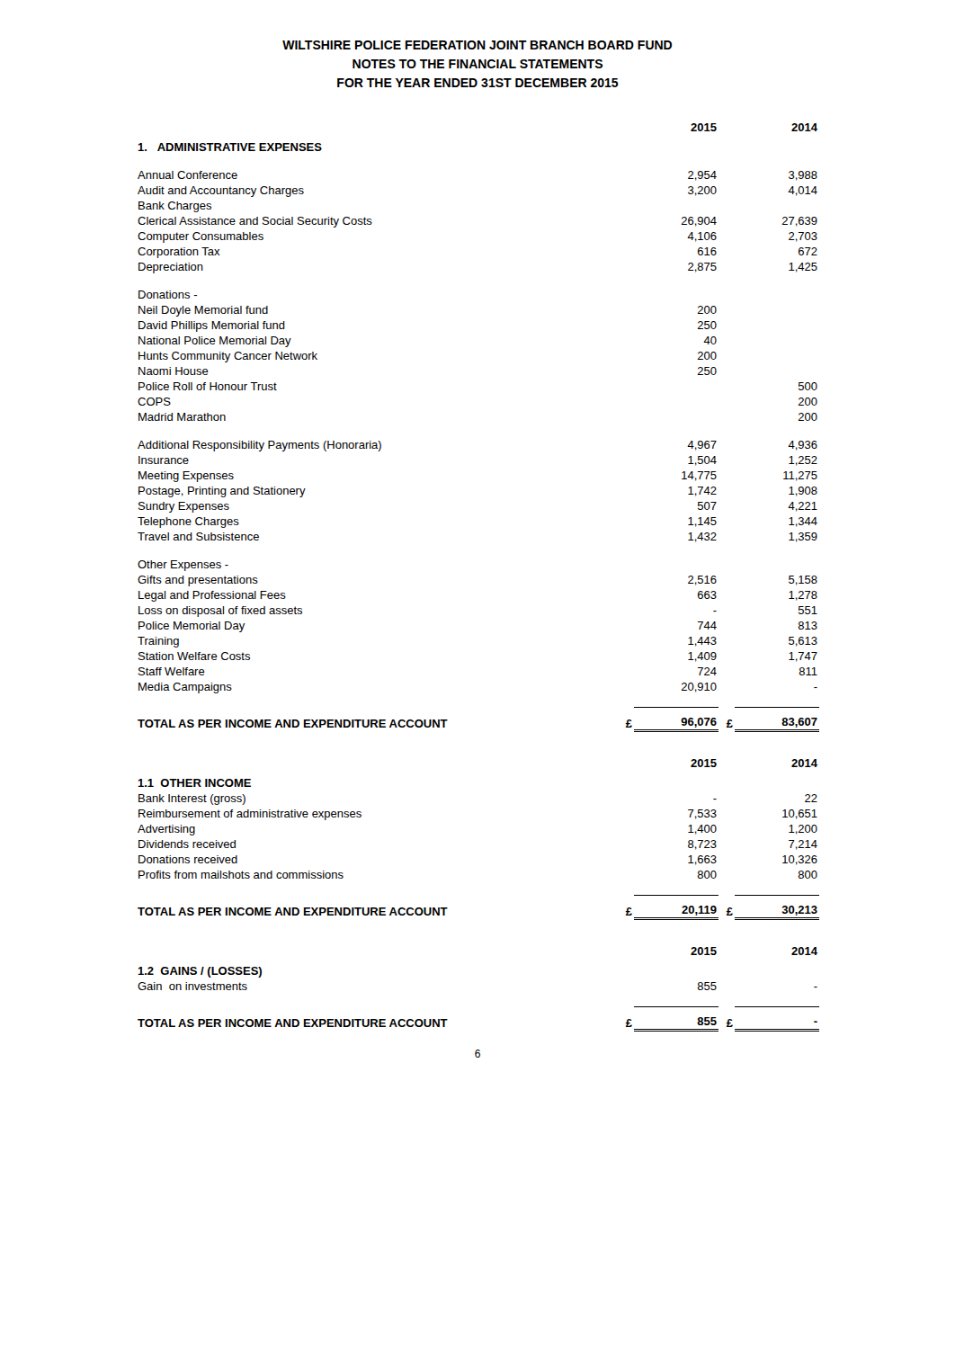WILTSHIRE POLICE FEDERATION JOINT BRANCH BOARD FUND
NOTES TO THE FINANCIAL STATEMENTS
FOR THE YEAR ENDED 31ST DECEMBER 2015
| | | 2015 | | 2014 |
| 1. ADMINISTRATIVE EXPENSES | | | | |
| Annual Conference | | 2,954 | | 3,988 |
| Audit and Accountancy Charges | | 3,200 | | 4,014 |
| Bank Charges | | | | |
| Clerical Assistance and Social Security Costs | | 26,904 | | 27,639 |
| Computer Consumables | | 4,106 | | 2,703 |
| Corporation Tax | | 616 | | 672 |
| Depreciation | | 2,875 | | 1,425 |
| Donations - | | | | |
| Neil Doyle Memorial fund | | 200 | | |
| David Phillips Memorial fund | | 250 | | |
| National Police Memorial Day | | 40 | | |
| Hunts Community Cancer Network | | 200 | | |
| Naomi House | | 250 | | |
| Police Roll of Honour Trust | | | | 500 |
| COPS | | | | 200 |
| Madrid Marathon | | | | 200 |
| Additional Responsibility Payments (Honoraria) | | 4,967 | | 4,936 |
| Insurance | | 1,504 | | 1,252 |
| Meeting Expenses | | 14,775 | | 11,275 |
| Postage, Printing and Stationery | | 1,742 | | 1,908 |
| Sundry Expenses | | 507 | | 4,221 |
| Telephone Charges | | 1,145 | | 1,344 |
| Travel and Subsistence | | 1,432 | | 1,359 |
| Other Expenses - | | | | |
| Gifts and presentations | | 2,516 | | 5,158 |
| Legal and Professional Fees | | 663 | | 1,278 |
| Loss on disposal of fixed assets | | - | | 551 |
| Police Memorial Day | | 744 | | 813 |
| Training | | 1,443 | | 5,613 |
| Station Welfare Costs | | 1,409 | | 1,747 |
| Staff Welfare | | 724 | | 811 |
| Media Campaigns | | 20,910 | | - |
| TOTAL AS PER INCOME AND EXPENDITURE ACCOUNT | £ | 96,076 | £ | 83,607 |
| | | 2015 | | 2014 |
| 1.1 OTHER INCOME | | | | |
| Bank Interest (gross) | | - | | 22 |
| Reimbursement of administrative expenses | | 7,533 | | 10,651 |
| Advertising | | 1,400 | | 1,200 |
| Dividends received | | 8,723 | | 7,214 |
| Donations received | | 1,663 | | 10,326 |
| Profits from mailshots and commissions | | 800 | | 800 |
| TOTAL AS PER INCOME AND EXPENDITURE ACCOUNT | £ | 20,119 | £ | 30,213 |
| | | 2015 | | 2014 |
| 1.2 GAINS / (LOSSES) | | | | |
| Gain on investments | | 855 | | - |
| TOTAL AS PER INCOME AND EXPENDITURE ACCOUNT | £ | 855 | £ | - |
6